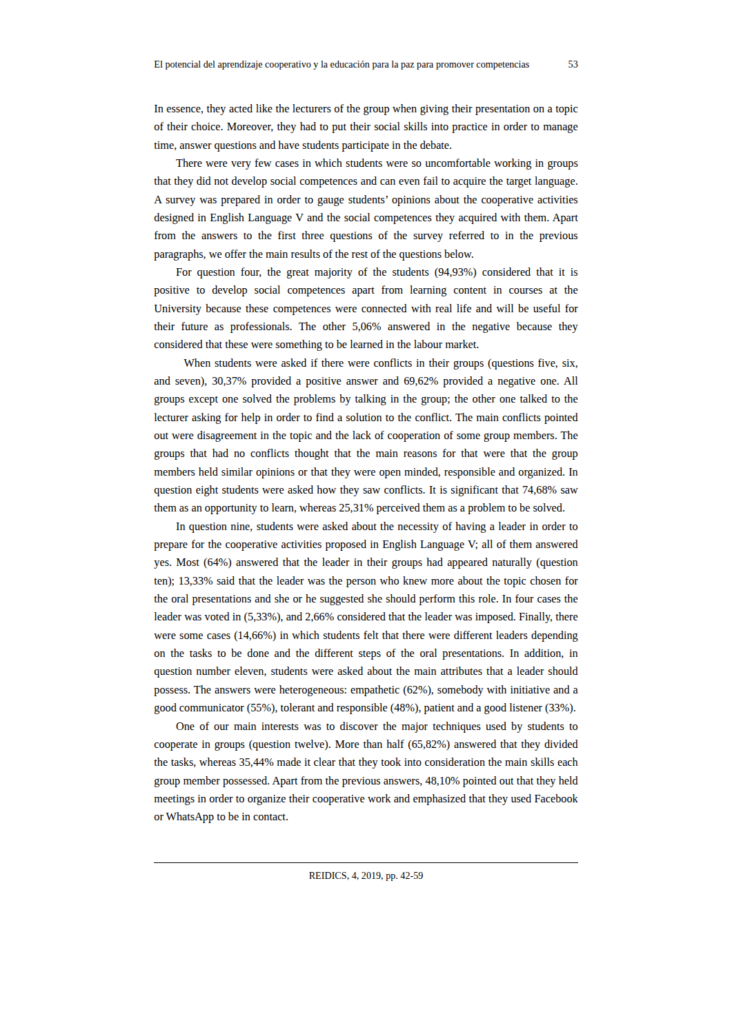El potencial del aprendizaje cooperativo y la educación para la paz para promover competencias 53
In essence, they acted like the lecturers of the group when giving their presentation on a topic of their choice. Moreover, they had to put their social skills into practice in order to manage time, answer questions and have students participate in the debate.
There were very few cases in which students were so uncomfortable working in groups that they did not develop social competences and can even fail to acquire the target language. A survey was prepared in order to gauge students’ opinions about the cooperative activities designed in English Language V and the social competences they acquired with them. Apart from the answers to the first three questions of the survey referred to in the previous paragraphs, we offer the main results of the rest of the questions below.
For question four, the great majority of the students (94,93%) considered that it is positive to develop social competences apart from learning content in courses at the University because these competences were connected with real life and will be useful for their future as professionals. The other 5,06% answered in the negative because they considered that these were something to be learned in the labour market.
When students were asked if there were conflicts in their groups (questions five, six, and seven), 30,37% provided a positive answer and 69,62% provided a negative one. All groups except one solved the problems by talking in the group; the other one talked to the lecturer asking for help in order to find a solution to the conflict. The main conflicts pointed out were disagreement in the topic and the lack of cooperation of some group members. The groups that had no conflicts thought that the main reasons for that were that the group members held similar opinions or that they were open minded, responsible and organized. In question eight students were asked how they saw conflicts. It is significant that 74,68% saw them as an opportunity to learn, whereas 25,31% perceived them as a problem to be solved.
In question nine, students were asked about the necessity of having a leader in order to prepare for the cooperative activities proposed in English Language V; all of them answered yes. Most (64%) answered that the leader in their groups had appeared naturally (question ten); 13,33% said that the leader was the person who knew more about the topic chosen for the oral presentations and she or he suggested she should perform this role. In four cases the leader was voted in (5,33%), and 2,66% considered that the leader was imposed. Finally, there were some cases (14,66%) in which students felt that there were different leaders depending on the tasks to be done and the different steps of the oral presentations. In addition, in question number eleven, students were asked about the main attributes that a leader should possess. The answers were heterogeneous: empathetic (62%), somebody with initiative and a good communicator (55%), tolerant and responsible (48%), patient and a good listener (33%).
One of our main interests was to discover the major techniques used by students to cooperate in groups (question twelve). More than half (65,82%) answered that they divided the tasks, whereas 35,44% made it clear that they took into consideration the main skills each group member possessed. Apart from the previous answers, 48,10% pointed out that they held meetings in order to organize their cooperative work and emphasized that they used Facebook or WhatsApp to be in contact.
REIDICS, 4, 2019, pp. 42-59